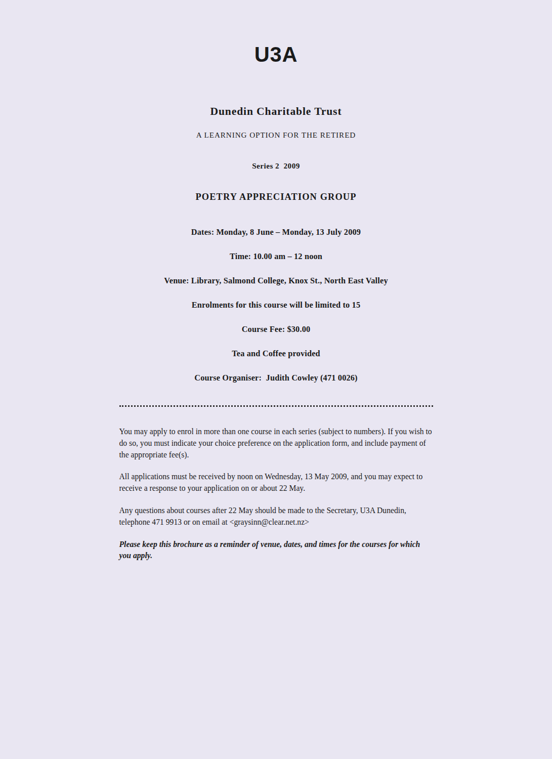U3A
Dunedin Charitable Trust
A LEARNING OPTION FOR THE RETIRED
Series 2 2009
POETRY APPRECIATION GROUP
Dates: Monday, 8 June – Monday, 13 July 2009
Time: 10.00 am – 12 noon
Venue: Library, Salmond College, Knox St., North East Valley
Enrolments for this course will be limited to 15
Course Fee: $30.00
Tea and Coffee provided
Course Organiser: Judith Cowley (471 0026)
You may apply to enrol in more than one course in each series (subject to numbers). If you wish to do so, you must indicate your choice preference on the application form, and include payment of the appropriate fee(s).
All applications must be received by noon on Wednesday, 13 May 2009, and you may expect to receive a response to your application on or about 22 May.
Any questions about courses after 22 May should be made to the Secretary, U3A Dunedin, telephone 471 9913 or on email at <graysinn@clear.net.nz>
Please keep this brochure as a reminder of venue, dates, and times for the courses for which you apply.